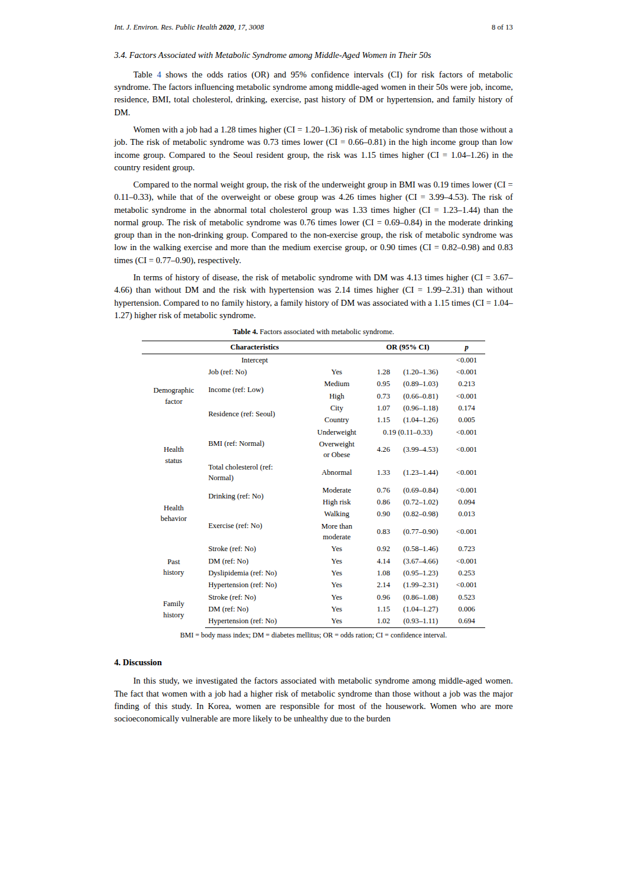Int. J. Environ. Res. Public Health 2020, 17, 3008 8 of 13
3.4. Factors Associated with Metabolic Syndrome among Middle-Aged Women in Their 50s
Table 4 shows the odds ratios (OR) and 95% confidence intervals (CI) for risk factors of metabolic syndrome. The factors influencing metabolic syndrome among middle-aged women in their 50s were job, income, residence, BMI, total cholesterol, drinking, exercise, past history of DM or hypertension, and family history of DM.
Women with a job had a 1.28 times higher (CI = 1.20–1.36) risk of metabolic syndrome than those without a job. The risk of metabolic syndrome was 0.73 times lower (CI = 0.66–0.81) in the high income group than low income group. Compared to the Seoul resident group, the risk was 1.15 times higher (CI = 1.04–1.26) in the country resident group.
Compared to the normal weight group, the risk of the underweight group in BMI was 0.19 times lower (CI = 0.11–0.33), while that of the overweight or obese group was 4.26 times higher (CI = 3.99–4.53). The risk of metabolic syndrome in the abnormal total cholesterol group was 1.33 times higher (CI = 1.23–1.44) than the normal group. The risk of metabolic syndrome was 0.76 times lower (CI = 0.69–0.84) in the moderate drinking group than in the non-drinking group. Compared to the non-exercise group, the risk of metabolic syndrome was low in the walking exercise and more than the medium exercise group, or 0.90 times (CI = 0.82–0.98) and 0.83 times (CI = 0.77–0.90), respectively.
In terms of history of disease, the risk of metabolic syndrome with DM was 4.13 times higher (CI = 3.67–4.66) than without DM and the risk with hypertension was 2.14 times higher (CI = 1.99–2.31) than without hypertension. Compared to no family history, a family history of DM was associated with a 1.15 times (CI = 1.04–1.27) higher risk of metabolic syndrome.
Table 4. Factors associated with metabolic syndrome.
| Characteristics | OR (95% CI) | p |
| --- | --- | --- |
| Intercept | | <0.001 |
| Demographic factor | Job (ref: No) | Yes | 1.28 | (1.20–1.36) | <0.001 |
| Income (ref: Low) | Medium | 0.95 | (0.89–1.03) | 0.213 |
| High | 0.73 | (0.66–0.81) | <0.001 |
| Residence (ref: Seoul) | City | 1.07 | (0.96–1.18) | 0.174 |
| Country | 1.15 | (1.04–1.26) | 0.005 |
| Health status | BMI (ref: Normal) | Underweight | 0.19 (0.11–0.33) | <0.001 |
| Overweight or Obese | 4.26 | (3.99–4.53) | <0.001 |
| Total cholesterol (ref: Normal) | Abnormal | 1.33 | (1.23–1.44) | <0.001 |
| Health behavior | Drinking (ref: No) | Moderate | 0.76 | (0.69–0.84) | <0.001 |
| High risk | 0.86 | (0.72–1.02) | 0.094 |
| Exercise (ref: No) | Walking | 0.90 | (0.82–0.98) | 0.013 |
| More than moderate | 0.83 | (0.77–0.90) | <0.001 |
| Past history | Stroke (ref: No) | Yes | 0.92 | (0.58–1.46) | 0.723 |
| DM (ref: No) | Yes | 4.14 | (3.67–4.66) | <0.001 |
| Dyslipidemia (ref: No) | Yes | 1.08 | (0.95–1.23) | 0.253 |
| Hypertension (ref: No) | Yes | 2.14 | (1.99–2.31) | <0.001 |
| Family history | Stroke (ref: No) | Yes | 0.96 | (0.86–1.08) | 0.523 |
| DM (ref: No) | Yes | 1.15 | (1.04–1.27) | 0.006 |
| Hypertension (ref: No) | Yes | 1.02 | (0.93–1.11) | 0.694 |
BMI = body mass index; DM = diabetes mellitus; OR = odds ration; CI = confidence interval.
4. Discussion
In this study, we investigated the factors associated with metabolic syndrome among middle-aged women. The fact that women with a job had a higher risk of metabolic syndrome than those without a job was the major finding of this study. In Korea, women are responsible for most of the housework. Women who are more socioeconomically vulnerable are more likely to be unhealthy due to the burden